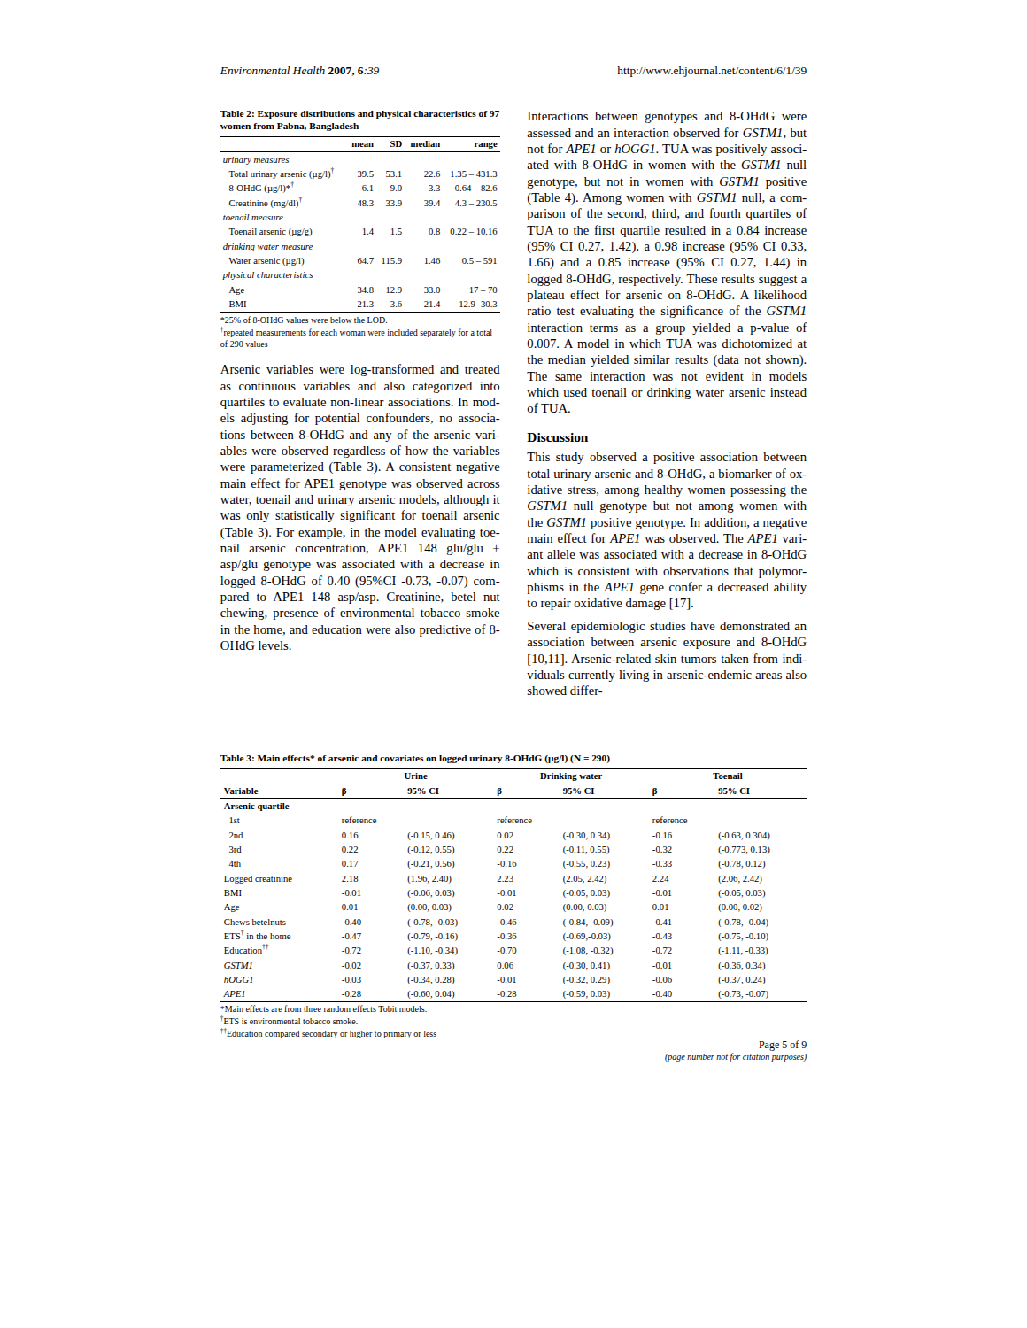Environmental Health 2007, 6:39
http://www.ehjournal.net/content/6/1/39
Table 2: Exposure distributions and physical characteristics of 97 women from Pabna, Bangladesh
| | mean | SD | median | range |
| --- | --- | --- | --- | --- |
| urinary measures | | | | |
| Total urinary arsenic (µg/l) † | 39.5 | 53.1 | 22.6 | 1.35 – 431.3 |
| 8-OHdG (µg/l)* † | 6.1 | 9.0 | 3.3 | 0.64 – 82.6 |
| Creatinine (mg/dl) † | 48.3 | 33.9 | 39.4 | 4.3 – 230.5 |
| toenail measure | | | | |
| Toenail arsenic (µg/g) | 1.4 | 1.5 | 0.8 | 0.22 – 10.16 |
| drinking water measure | | | | |
| Water arsenic (µg/l) | 64.7 | 115.9 | 1.46 | 0.5 – 591 |
| physical characteristics | | | | |
| Age | 34.8 | 12.9 | 33.0 | 17 – 70 |
| BMI | 21.3 | 3.6 | 21.4 | 12.9 -30.3 |
*25% of 8-OHdG values were below the LOD.
†repeated measurements for each woman were included separately for a total of 290 values
Arsenic variables were log-transformed and treated as continuous variables and also categorized into quartiles to evaluate non-linear associations. In models adjusting for potential confounders, no associations between 8-OHdG and any of the arsenic variables were observed regardless of how the variables were parameterized (Table 3). A consistent negative main effect for APE1 genotype was observed across water, toenail and urinary arsenic models, although it was only statistically significant for toenail arsenic (Table 3). For example, in the model evaluating toenail arsenic concentration, APE1 148 glu/glu + asp/glu genotype was associated with a decrease in logged 8-OHdG of 0.40 (95%CI -0.73, -0.07) compared to APE1 148 asp/asp. Creatinine, betel nut chewing, presence of environmental tobacco smoke in the home, and education were also predictive of 8-OHdG levels.
Interactions between genotypes and 8-OHdG were assessed and an interaction observed for GSTM1, but not for APE1 or hOGG1. TUA was positively associated with 8-OHdG in women with the GSTM1 null genotype, but not in women with GSTM1 positive (Table 4). Among women with GSTM1 null, a comparison of the second, third, and fourth quartiles of TUA to the first quartile resulted in a 0.84 increase (95% CI 0.27, 1.42), a 0.98 increase (95% CI 0.33, 1.66) and a 0.85 increase (95% CI 0.27, 1.44) in logged 8-OHdG, respectively. These results suggest a plateau effect for arsenic on 8-OHdG. A likelihood ratio test evaluating the significance of the GSTM1 interaction terms as a group yielded a p-value of 0.007. A model in which TUA was dichotomized at the median yielded similar results (data not shown). The same interaction was not evident in models which used toenail or drinking water arsenic instead of TUA.
Discussion
This study observed a positive association between total urinary arsenic and 8-OHdG, a biomarker of oxidative stress, among healthy women possessing the GSTM1 null genotype but not among women with the GSTM1 positive genotype. In addition, a negative main effect for APE1 was observed. The APE1 variant allele was associated with a decrease in 8-OHdG which is consistent with observations that polymorphisms in the APE1 gene confer a decreased ability to repair oxidative damage [17].
Several epidemiologic studies have demonstrated an association between arsenic exposure and 8-OHdG [10,11]. Arsenic-related skin tumors taken from individuals currently living in arsenic-endemic areas also showed differ-
Table 3: Main effects* of arsenic and covariates on logged urinary 8-OHdG (µg/l) (N = 290)
| | Urine | Drinking water | Toenail |
| --- | --- | --- | --- |
| Variable | β | 95% CI | β | 95% CI | β | 95% CI |
| Arsenic quartile | | | | | | |
| 1st | reference | | reference | | reference | |
| 2nd | 0.16 | (-0.15, 0.46) | 0.02 | (-0.30, 0.34) | -0.16 | (-0.63, 0.304) |
| 3rd | 0.22 | (-0.12, 0.55) | 0.22 | (-0.11, 0.55) | -0.32 | (-0.773, 0.13) |
| 4th | 0.17 | (-0.21, 0.56) | -0.16 | (-0.55, 0.23) | -0.33 | (-0.78, 0.12) |
| Logged creatinine | 2.18 | (1.96, 2.40) | 2.23 | (2.05, 2.42) | 2.24 | (2.06, 2.42) |
| BMI | -0.01 | (-0.06, 0.03) | -0.01 | (-0.05, 0.03) | -0.01 | (-0.05, 0.03) |
| Age | 0.01 | (0.00, 0.03) | 0.02 | (0.00, 0.03) | 0.01 | (0.00, 0.02) |
| Chews betelnuts | -0.40 | (-0.78, -0.03) | -0.46 | (-0.84, -0.09) | -0.41 | (-0.78, -0.04) |
| ETS † in the home | -0.47 | (-0.79, -0.16) | -0.36 | (-0.69,-0.03) | -0.43 | (-0.75, -0.10) |
| Education †† | -0.72 | (-1.10, -0.34) | -0.70 | (-1.08, -0.32) | -0.72 | (-1.11, -0.33) |
| GSTM1 | -0.02 | (-0.37, 0.33) | 0.06 | (-0.30, 0.41) | -0.01 | (-0.36, 0.34) |
| hOGG1 | -0.03 | (-0.34, 0.28) | -0.01 | (-0.32, 0.29) | -0.06 | (-0.37, 0.24) |
| APE1 | -0.28 | (-0.60, 0.04) | -0.28 | (-0.59, 0.03) | -0.40 | (-0.73, -0.07) |
*Main effects are from three random effects Tobit models.
†ETS is environmental tobacco smoke.
††Education compared secondary or higher to primary or less
Page 5 of 9
(page number not for citation purposes)